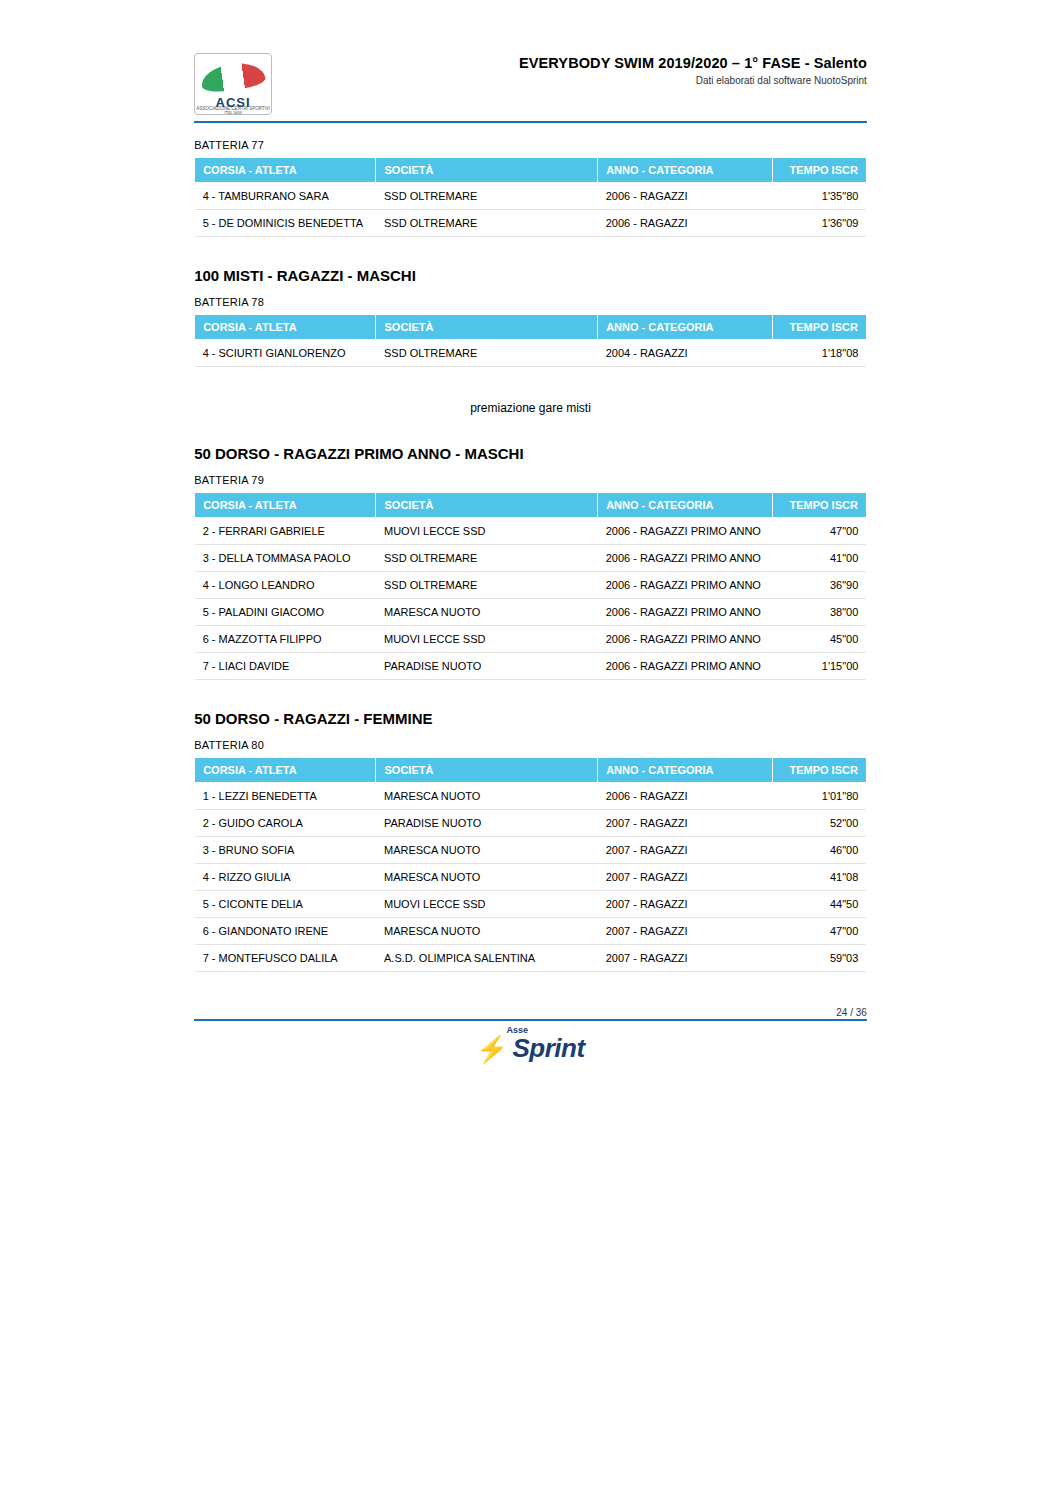ACSI
ASSOCIAZIONE CENTRI SPORTIVI ITALIANI
EVERYBODY SWIM 2019/2020 – 1° FASE - Salento
Dati elaborati dal software NuotoSprint
BATTERIA 77
| CORSIA - ATLETA | SOCIETÀ | ANNO - CATEGORIA | TEMPO ISCR |
| --- | --- | --- | --- |
| 4 - TAMBURRANO SARA | SSD OLTREMARE | 2006 - RAGAZZI | 1'35"80 |
| 5 - DE DOMINICIS BENEDETTA | SSD OLTREMARE | 2006 - RAGAZZI | 1'36"09 |
100 MISTI - RAGAZZI - MASCHI
BATTERIA 78
| CORSIA - ATLETA | SOCIETÀ | ANNO - CATEGORIA | TEMPO ISCR |
| --- | --- | --- | --- |
| 4 - SCIURTI GIANLORENZO | SSD OLTREMARE | 2004 - RAGAZZI | 1'18"08 |
premiazione gare misti
50 DORSO - RAGAZZI PRIMO ANNO - MASCHI
BATTERIA 79
| CORSIA - ATLETA | SOCIETÀ | ANNO - CATEGORIA | TEMPO ISCR |
| --- | --- | --- | --- |
| 2 - FERRARI GABRIELE | MUOVI LECCE SSD | 2006 - RAGAZZI PRIMO ANNO | 47"00 |
| 3 - DELLA TOMMASA PAOLO | SSD OLTREMARE | 2006 - RAGAZZI PRIMO ANNO | 41"00 |
| 4 - LONGO LEANDRO | SSD OLTREMARE | 2006 - RAGAZZI PRIMO ANNO | 36"90 |
| 5 - PALADINI GIACOMO | MARESCA NUOTO | 2006 - RAGAZZI PRIMO ANNO | 38"00 |
| 6 - MAZZOTTA FILIPPO | MUOVI LECCE SSD | 2006 - RAGAZZI PRIMO ANNO | 45"00 |
| 7 - LIACI DAVIDE | PARADISE NUOTO | 2006 - RAGAZZI PRIMO ANNO | 1'15"00 |
50 DORSO - RAGAZZI - FEMMINE
BATTERIA 80
| CORSIA - ATLETA | SOCIETÀ | ANNO - CATEGORIA | TEMPO ISCR |
| --- | --- | --- | --- |
| 1 - LEZZI BENEDETTA | MARESCA NUOTO | 2006 - RAGAZZI | 1'01"80 |
| 2 - GUIDO CAROLA | PARADISE NUOTO | 2007 - RAGAZZI | 52"00 |
| 3 - BRUNO SOFIA | MARESCA NUOTO | 2007 - RAGAZZI | 46"00 |
| 4 - RIZZO GIULIA | MARESCA NUOTO | 2007 - RAGAZZI | 41"08 |
| 5 - CICONTE DELIA | MUOVI LECCE SSD | 2007 - RAGAZZI | 44"50 |
| 6 - GIANDONATO IRENE | MARESCA NUOTO | 2007 - RAGAZZI | 47"00 |
| 7 - MONTEFUSCO DALILA | A.S.D. OLIMPICA SALENTINA | 2007 - RAGAZZI | 59"03 |
24 / 36
Asse ⚡ Sprint